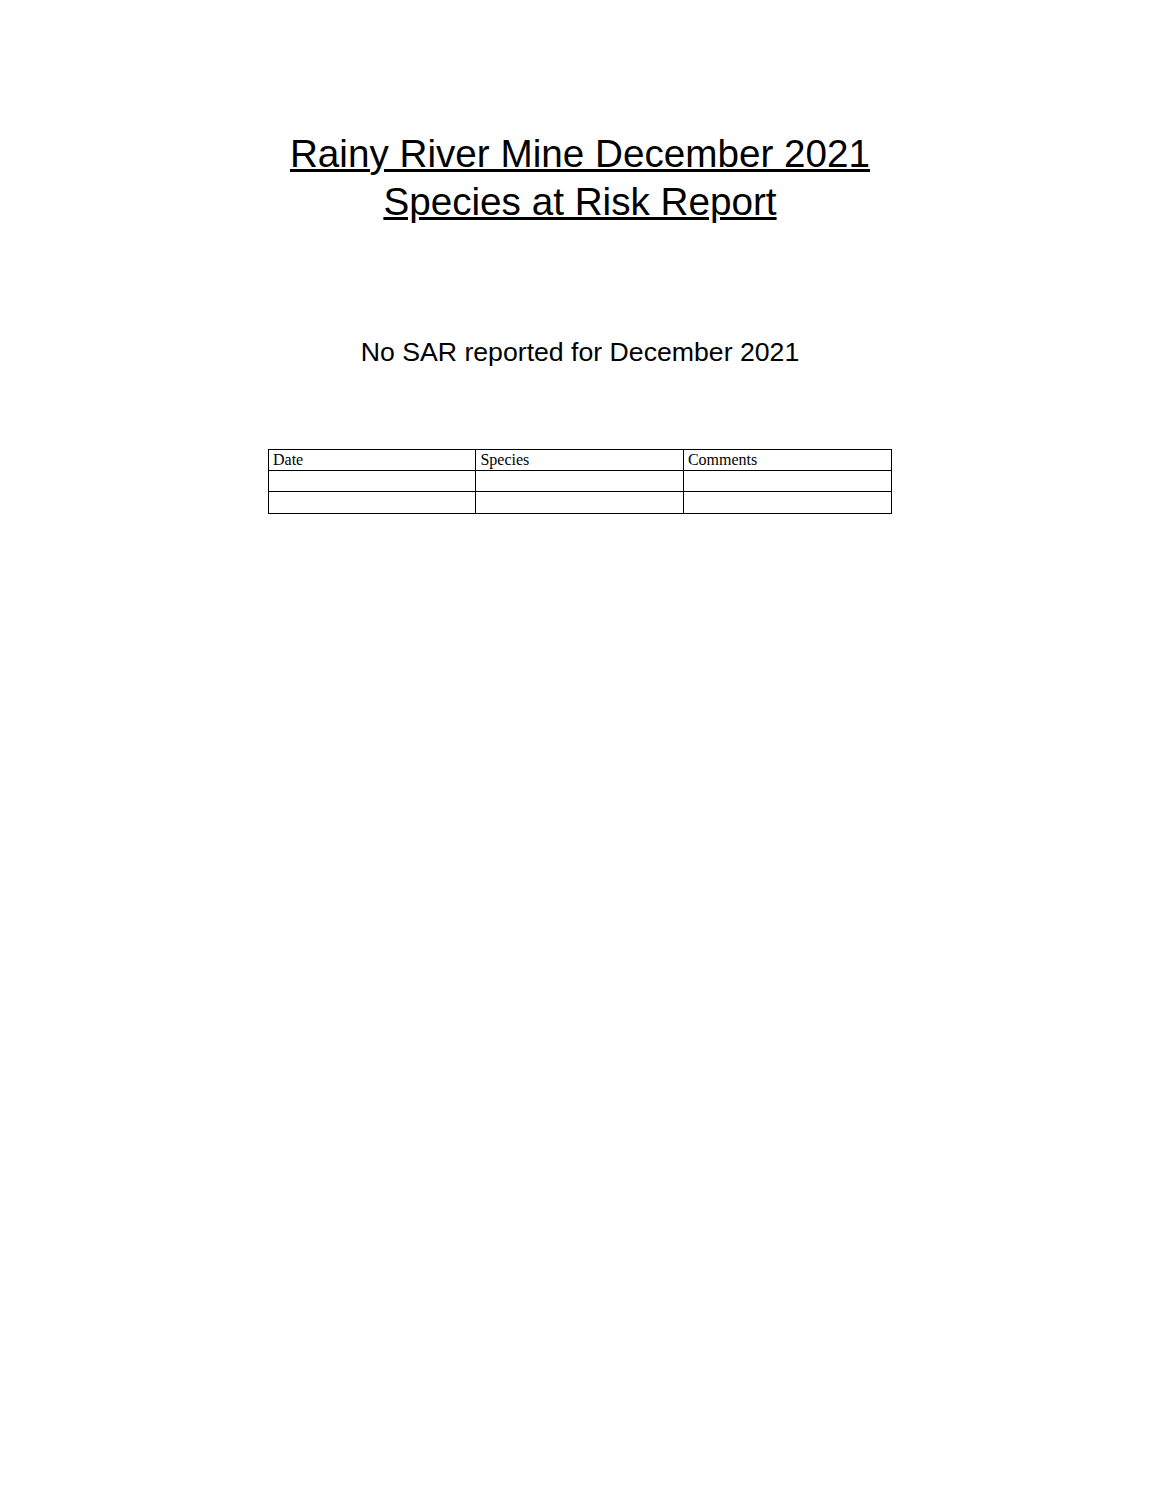Rainy River Mine December 2021 Species at Risk Report
No SAR reported for December 2021
| Date | Species | Comments |
| --- | --- | --- |